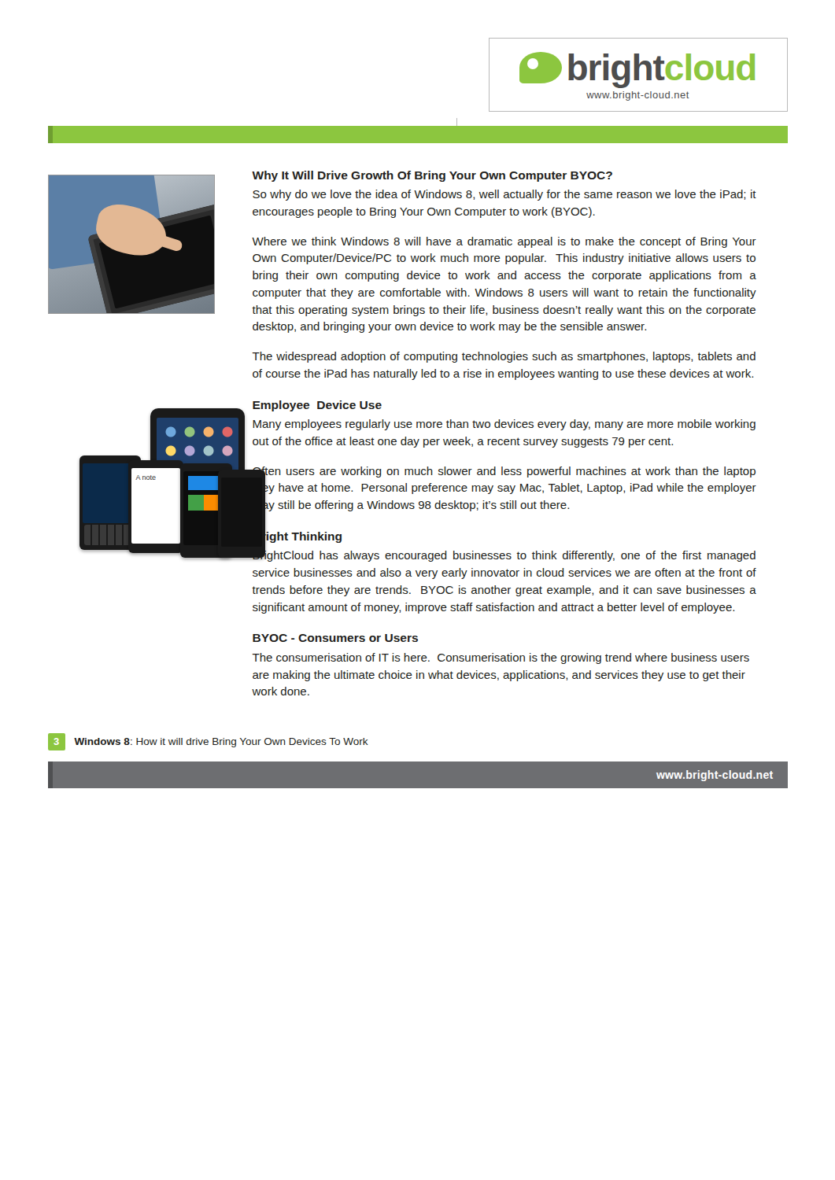bright cloud
www.bright-cloud.net
Why It Will Drive Growth Of Bring Your Own Computer BYOC?
So why do we love the idea of Windows 8, well actually for the same reason we love the iPad; it encourages people to Bring Your Own Computer to work (BYOC).
Where we think Windows 8 will have a dramatic appeal is to make the concept of Bring Your Own Computer/Device/PC to work much more popular. This industry initiative allows users to bring their own computing device to work and access the corporate applications from a computer that they are comfortable with. Windows 8 users will want to retain the functionality that this operating system brings to their life, business doesn’t really want this on the corporate desktop, and bringing your own device to work may be the sensible answer.
The widespread adoption of computing technologies such as smartphones, laptops, tablets and of course the iPad has naturally led to a rise in employees wanting to use these devices at work.
Employee Device Use
Many employees regularly use more than two devices every day, many are more mobile working out of the office at least one day per week, a recent survey suggests 79 per cent.
Often users are working on much slower and less powerful machines at work than the laptop they have at home. Personal preference may say Mac, Tablet, Laptop, iPad while the employer may still be offering a Windows 98 desktop; it’s still out there.
Bright Thinking
BrightCloud has always encouraged businesses to think differently, one of the first managed service businesses and also a very early innovator in cloud services we are often at the front of trends before they are trends. BYOC is another great example, and it can save businesses a significant amount of money, improve staff satisfaction and attract a better level of employee.
BYOC - Consumers or Users
The consumerisation of IT is here. Consumerisation is the growing trend where business users are making the ultimate choice in what devices, applications, and services they use to get their work done.
3
Windows 8: How it will drive Bring Your Own Devices To Work
www.bright-cloud.net